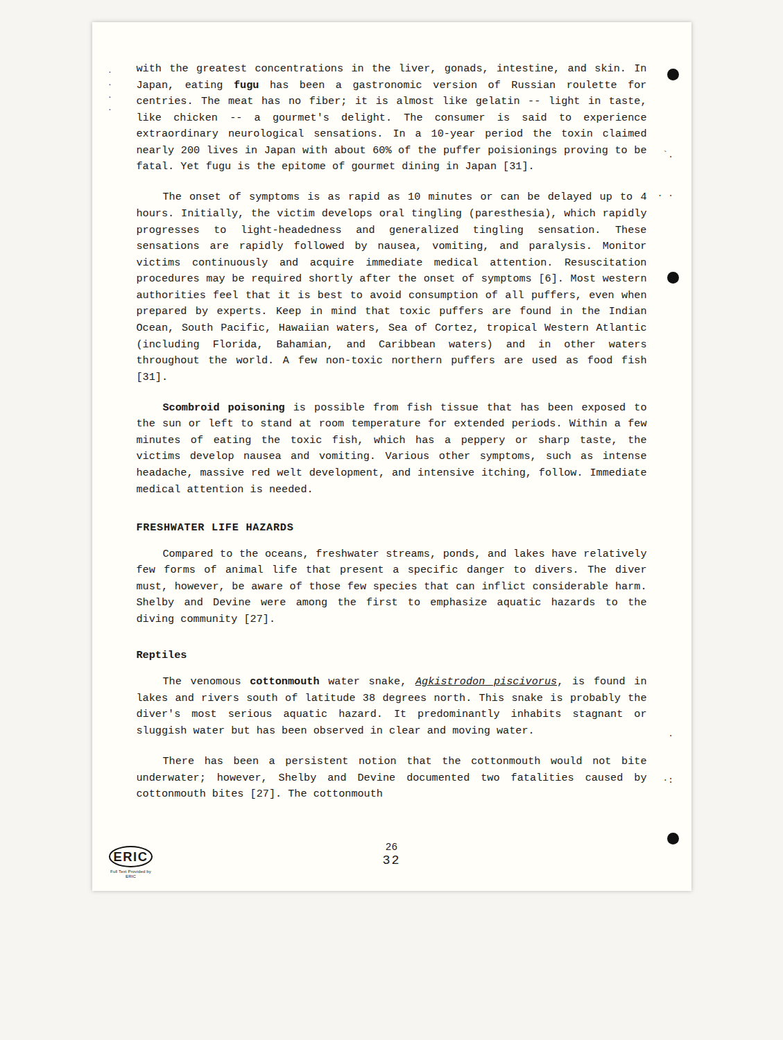`.
· ·
·
·:
·
·
·
·
with the greatest concentrations in the liver, gonads, intestine, and skin. In Japan, eating fugu has been a gastronomic version of Russian roulette for centries. The meat has no fiber; it is almost like gelatin -- light in taste, like chicken -- a gourmet's delight. The consumer is said to experience extraordinary neurological sensations. In a 10-year period the toxin claimed nearly 200 lives in Japan with about 60% of the puffer poisionings proving to be fatal. Yet fugu is the epitome of gourmet dining in Japan [31].
The onset of symptoms is as rapid as 10 minutes or can be delayed up to 4 hours. Initially, the victim develops oral tingling (paresthesia), which rapidly progresses to light-headedness and generalized tingling sensation. These sensations are rapidly followed by nausea, vomiting, and paralysis. Monitor victims continuously and acquire immediate medical attention. Resuscitation procedures may be required shortly after the onset of symptoms [6]. Most western authorities feel that it is best to avoid consumption of all puffers, even when prepared by experts. Keep in mind that toxic puffers are found in the Indian Ocean, South Pacific, Hawaiian waters, Sea of Cortez, tropical Western Atlantic (including Florida, Bahamian, and Caribbean waters) and in other waters throughout the world. A few non-toxic northern puffers are used as food fish [31].
Scombroid poisoning is possible from fish tissue that has been exposed to the sun or left to stand at room temperature for extended periods. Within a few minutes of eating the toxic fish, which has a peppery or sharp taste, the victims develop nausea and vomiting. Various other symptoms, such as intense headache, massive red welt development, and intensive itching, follow. Immediate medical attention is needed.
Freshwater Life Hazards
Compared to the oceans, freshwater streams, ponds, and lakes have relatively few forms of animal life that present a specific danger to divers. The diver must, however, be aware of those few species that can inflict considerable harm. Shelby and Devine were among the first to emphasize aquatic hazards to the diving community [27].
Reptiles
The venomous cottonmouth water snake, Agkistrodon piscivorus, is found in lakes and rivers south of latitude 38 degrees north. This snake is probably the diver's most serious aquatic hazard. It predominantly inhabits stagnant or sluggish water but has been observed in clear and moving water.
There has been a persistent notion that the cottonmouth would not bite underwater; however, Shelby and Devine documented two fatalities caused by cottonmouth bites [27]. The cottonmouth
26 32
ERIC
Full Text Provided by ERIC